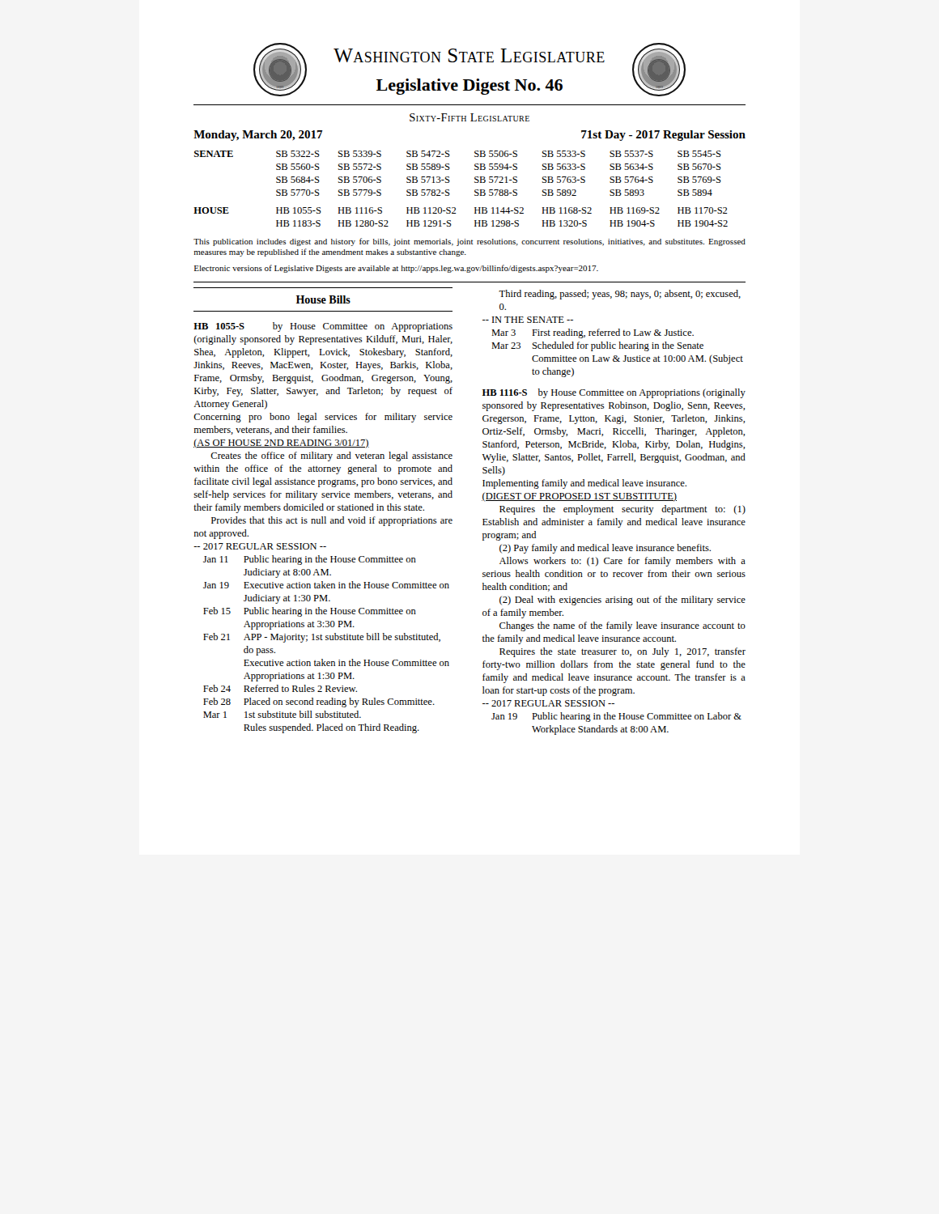1889
Washington State Legislature
Legislative Digest No. 46
1889
Sixty-Fifth Legislature
Monday, March 20, 2017 71st Day - 2017 Regular Session
| SENATE | SB 5322-S | SB 5339-S | SB 5472-S | SB 5506-S | SB 5533-S | SB 5537-S | SB 5545-S |
| | SB 5560-S | SB 5572-S | SB 5589-S | SB 5594-S | SB 5633-S | SB 5634-S | SB 5670-S |
| | SB 5684-S | SB 5706-S | SB 5713-S | SB 5721-S | SB 5763-S | SB 5764-S | SB 5769-S |
| | SB 5770-S | SB 5779-S | SB 5782-S | SB 5788-S | SB 5892 | SB 5893 | SB 5894 |
| HOUSE | HB 1055-S | HB 1116-S | HB 1120-S2 | HB 1144-S2 | HB 1168-S2 | HB 1169-S2 | HB 1170-S2 |
| | HB 1183-S | HB 1280-S2 | HB 1291-S | HB 1298-S | HB 1320-S | HB 1904-S | HB 1904-S2 |
This publication includes digest and history for bills, joint memorials, joint resolutions, concurrent resolutions, initiatives, and substitutes. Engrossed measures may be republished if the amendment makes a substantive change.
Electronic versions of Legislative Digests are available at http://apps.leg.wa.gov/billinfo/digests.aspx?year=2017.
House Bills
HB 1055-S by House Committee on Appropriations (originally sponsored by Representatives Kilduff, Muri, Haler, Shea, Appleton, Klippert, Lovick, Stokesbary, Stanford, Jinkins, Reeves, MacEwen, Koster, Hayes, Barkis, Kloba, Frame, Ormsby, Bergquist, Goodman, Gregerson, Young, Kirby, Fey, Slatter, Sawyer, and Tarleton; by request of Attorney General)
Concerning pro bono legal services for military service members, veterans, and their families.
(AS OF HOUSE 2ND READING 3/01/17)
Creates the office of military and veteran legal assistance within the office of the attorney general to promote and facilitate civil legal assistance programs, pro bono services, and self-help services for military service members, veterans, and their family members domiciled or stationed in this state.
Provides that this act is null and void if appropriations are not approved.
-- 2017 REGULAR SESSION --
Jan 11
Public hearing in the House Committee on Judiciary at 8:00 AM.
Jan 19
Executive action taken in the House Committee on Judiciary at 1:30 PM.
Feb 15
Public hearing in the House Committee on Appropriations at 3:30 PM.
Feb 21
APP - Majority; 1st substitute bill be substituted, do pass.
Executive action taken in the House Committee on Appropriations at 1:30 PM.
Feb 24
Referred to Rules 2 Review.
Feb 28
Placed on second reading by Rules Committee.
Mar 1
1st substitute bill substituted.
Rules suspended. Placed on Third Reading.
Third reading, passed; yeas, 98; nays, 0; absent, 0; excused, 0.
-- IN THE SENATE --
Mar 3
First reading, referred to Law & Justice.
Mar 23
Scheduled for public hearing in the Senate Committee on Law & Justice at 10:00 AM. (Subject to change)
HB 1116-S by House Committee on Appropriations (originally sponsored by Representatives Robinson, Doglio, Senn, Reeves, Gregerson, Frame, Lytton, Kagi, Stonier, Tarleton, Jinkins, Ortiz-Self, Ormsby, Macri, Riccelli, Tharinger, Appleton, Stanford, Peterson, McBride, Kloba, Kirby, Dolan, Hudgins, Wylie, Slatter, Santos, Pollet, Farrell, Bergquist, Goodman, and Sells)
Implementing family and medical leave insurance.
(DIGEST OF PROPOSED 1ST SUBSTITUTE)
Requires the employment security department to: (1) Establish and administer a family and medical leave insurance program; and
(2) Pay family and medical leave insurance benefits.
Allows workers to: (1) Care for family members with a serious health condition or to recover from their own serious health condition; and
(2) Deal with exigencies arising out of the military service of a family member.
Changes the name of the family leave insurance account to the family and medical leave insurance account.
Requires the state treasurer to, on July 1, 2017, transfer forty-two million dollars from the state general fund to the family and medical leave insurance account. The transfer is a loan for start-up costs of the program.
-- 2017 REGULAR SESSION --
Jan 19
Public hearing in the House Committee on Labor & Workplace Standards at 8:00 AM.